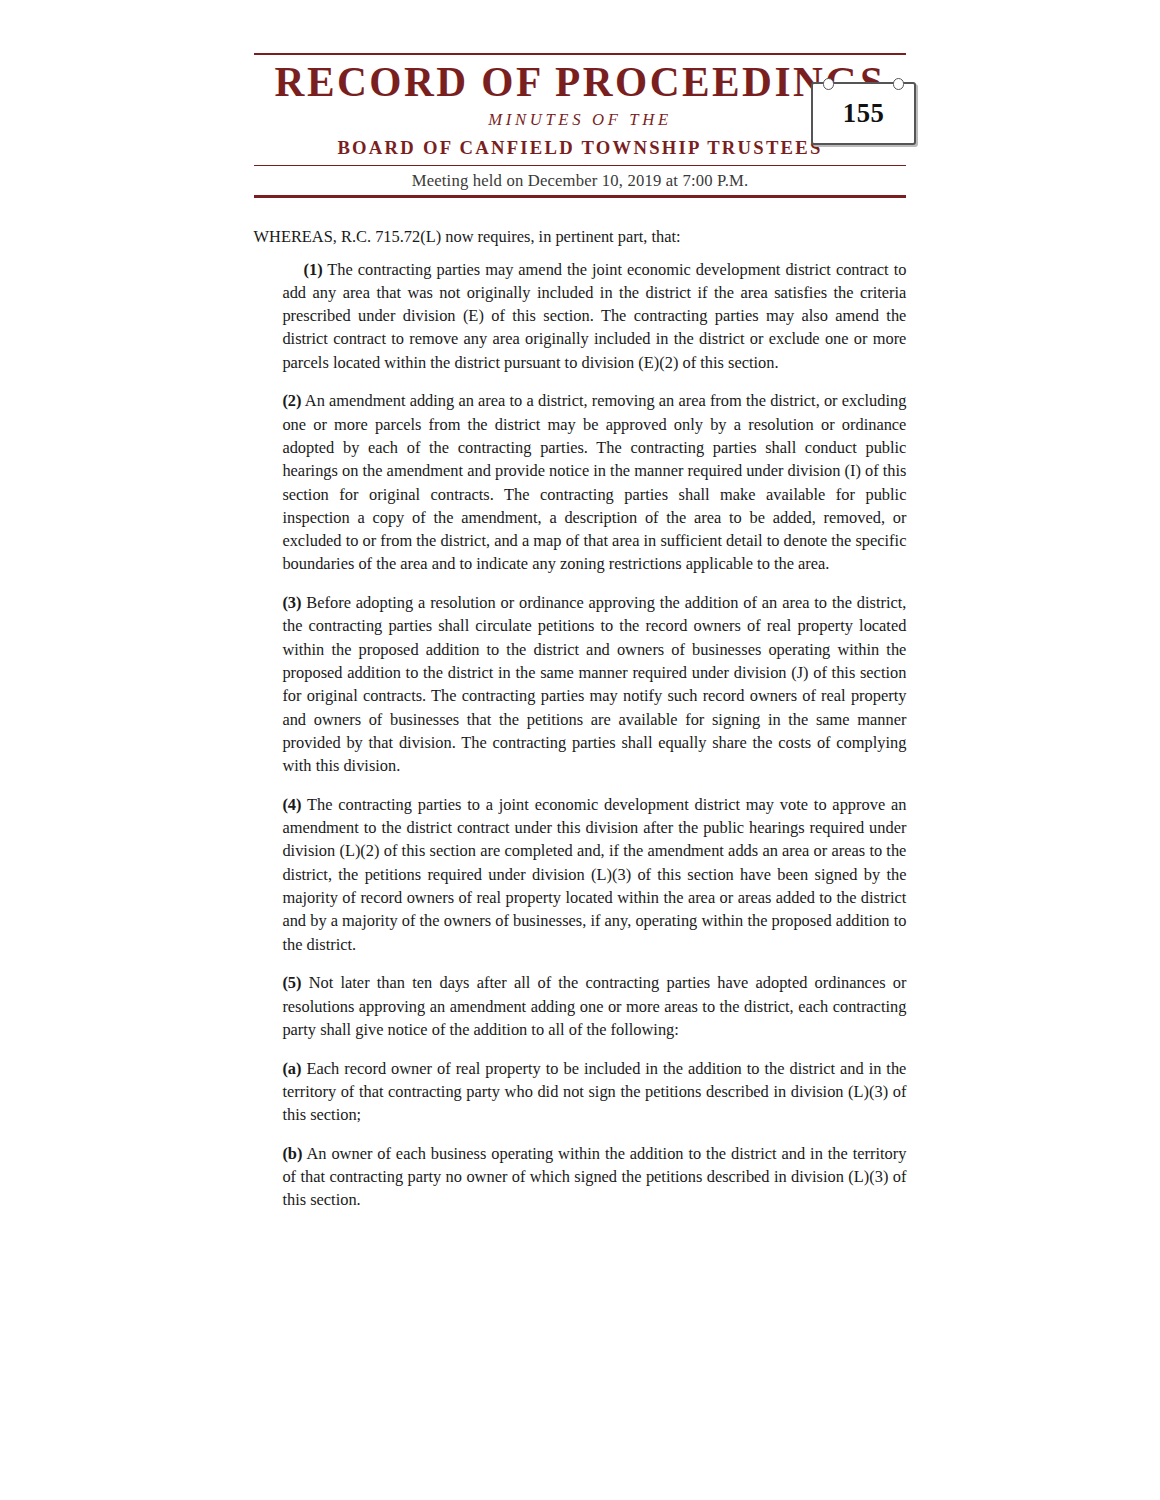RECORD OF PROCEEDINGS
MINUTES OF THE
BOARD OF CANFIELD TOWNSHIP TRUSTEES
Meeting held on December 10, 2019 at 7:00 P.M.
155
WHEREAS, R.C. 715.72(L) now requires, in pertinent part, that:
(1) The contracting parties may amend the joint economic development district contract to add any area that was not originally included in the district if the area satisfies the criteria prescribed under division (E) of this section. The contracting parties may also amend the district contract to remove any area originally included in the district or exclude one or more parcels located within the district pursuant to division (E)(2) of this section.
(2) An amendment adding an area to a district, removing an area from the district, or excluding one or more parcels from the district may be approved only by a resolution or ordinance adopted by each of the contracting parties. The contracting parties shall conduct public hearings on the amendment and provide notice in the manner required under division (I) of this section for original contracts. The contracting parties shall make available for public inspection a copy of the amendment, a description of the area to be added, removed, or excluded to or from the district, and a map of that area in sufficient detail to denote the specific boundaries of the area and to indicate any zoning restrictions applicable to the area.
(3) Before adopting a resolution or ordinance approving the addition of an area to the district, the contracting parties shall circulate petitions to the record owners of real property located within the proposed addition to the district and owners of businesses operating within the proposed addition to the district in the same manner required under division (J) of this section for original contracts. The contracting parties may notify such record owners of real property and owners of businesses that the petitions are available for signing in the same manner provided by that division. The contracting parties shall equally share the costs of complying with this division.
(4) The contracting parties to a joint economic development district may vote to approve an amendment to the district contract under this division after the public hearings required under division (L)(2) of this section are completed and, if the amendment adds an area or areas to the district, the petitions required under division (L)(3) of this section have been signed by the majority of record owners of real property located within the area or areas added to the district and by a majority of the owners of businesses, if any, operating within the proposed addition to the district.
(5) Not later than ten days after all of the contracting parties have adopted ordinances or resolutions approving an amendment adding one or more areas to the district, each contracting party shall give notice of the addition to all of the following:
(a) Each record owner of real property to be included in the addition to the district and in the territory of that contracting party who did not sign the petitions described in division (L)(3) of this section;
(b) An owner of each business operating within the addition to the district and in the territory of that contracting party no owner of which signed the petitions described in division (L)(3) of this section.